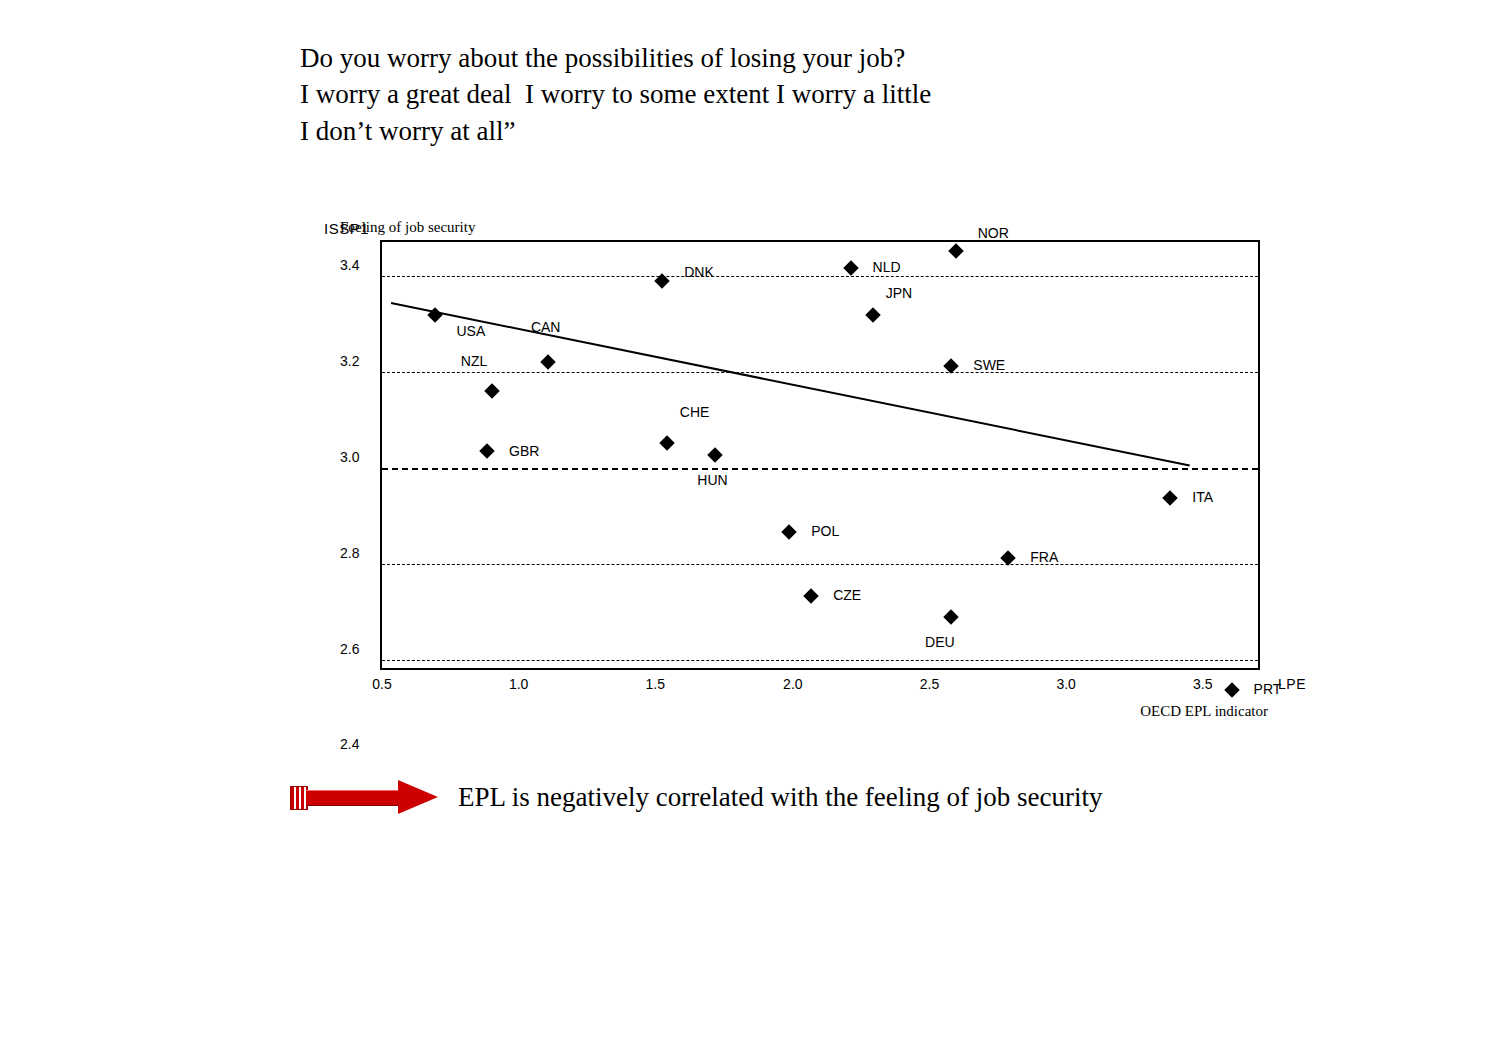Do you worry about the possibilities of losing your job?
I worry a great deal I worry to some extent I worry a little
I don’t worry at all”
Feeling of job security
ISSP1
3.4
3.2
3.0
2.8
2.6
2.4
0.5
1.0
1.5
2.0
2.5
3.0
3.5
LPE
NOR
NLD
DNK
JPN
USA
CAN
SWE
NZL
CHE
GBR
HUN
ITA
POL
FRA
CZE
DEU
PRT
OECD EPL indicator
EPL is negatively correlated with the feeling of job security